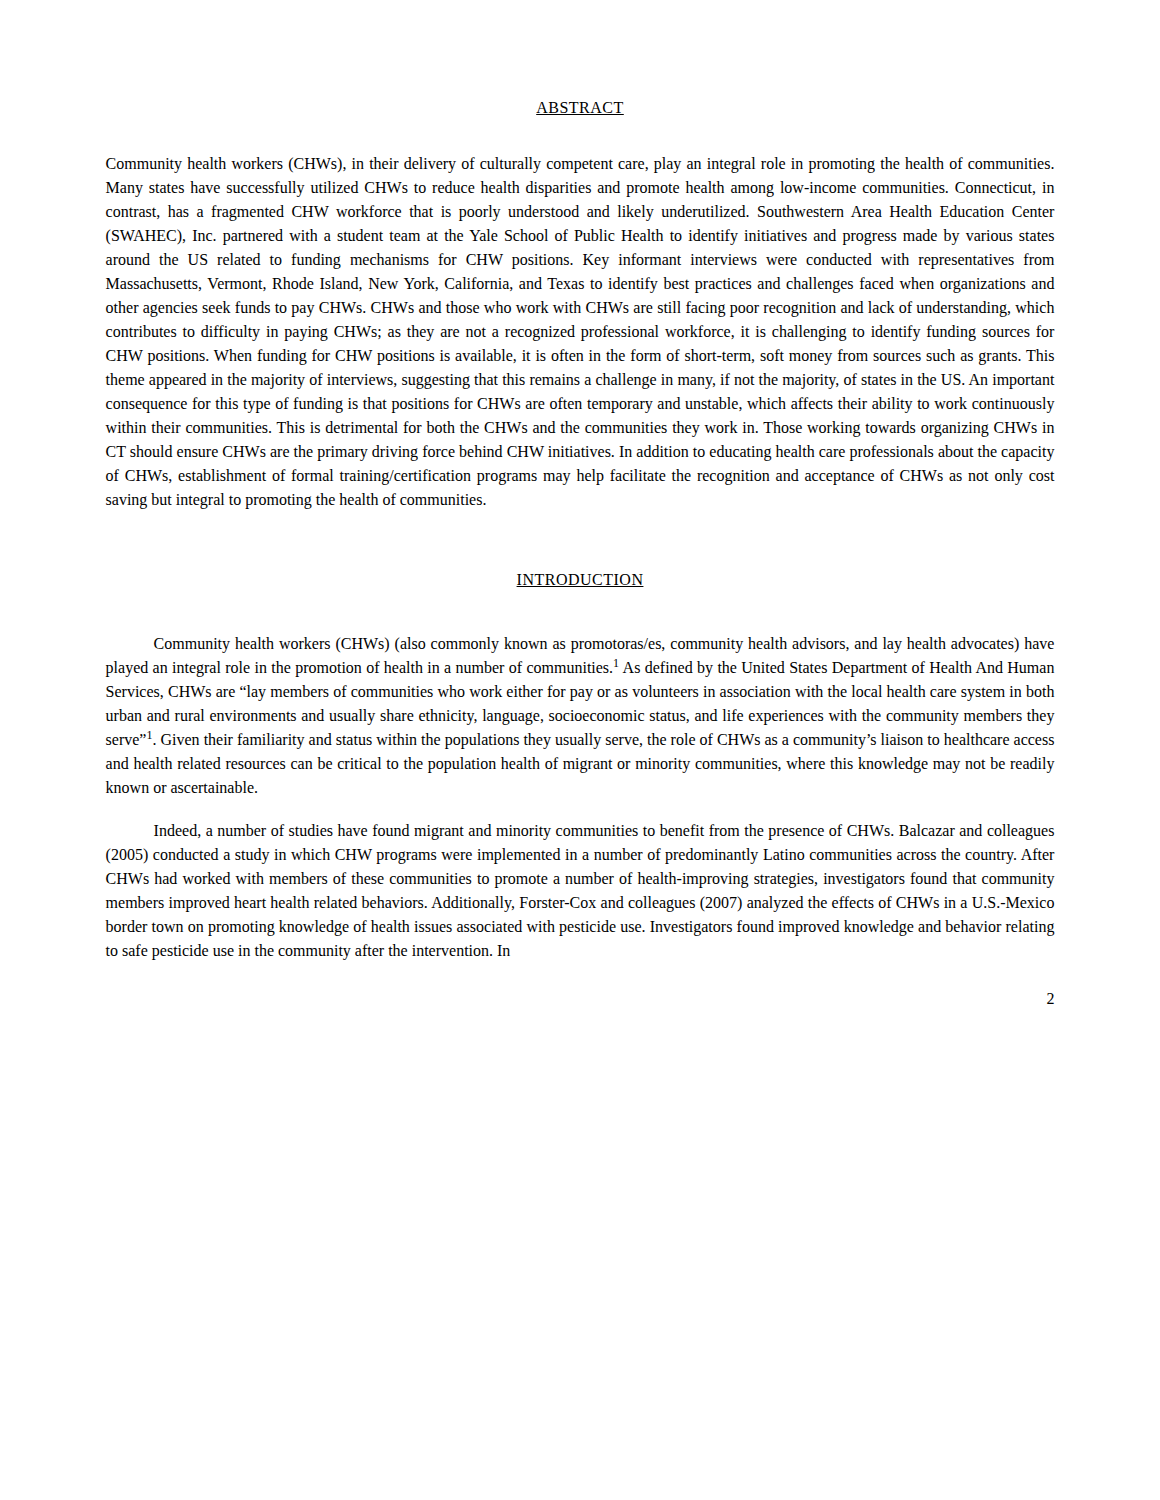ABSTRACT
Community health workers (CHWs), in their delivery of culturally competent care, play an integral role in promoting the health of communities. Many states have successfully utilized CHWs to reduce health disparities and promote health among low-income communities. Connecticut, in contrast, has a fragmented CHW workforce that is poorly understood and likely underutilized. Southwestern Area Health Education Center (SWAHEC), Inc. partnered with a student team at the Yale School of Public Health to identify initiatives and progress made by various states around the US related to funding mechanisms for CHW positions. Key informant interviews were conducted with representatives from Massachusetts, Vermont, Rhode Island, New York, California, and Texas to identify best practices and challenges faced when organizations and other agencies seek funds to pay CHWs. CHWs and those who work with CHWs are still facing poor recognition and lack of understanding, which contributes to difficulty in paying CHWs; as they are not a recognized professional workforce, it is challenging to identify funding sources for CHW positions. When funding for CHW positions is available, it is often in the form of short-term, soft money from sources such as grants. This theme appeared in the majority of interviews, suggesting that this remains a challenge in many, if not the majority, of states in the US. An important consequence for this type of funding is that positions for CHWs are often temporary and unstable, which affects their ability to work continuously within their communities. This is detrimental for both the CHWs and the communities they work in. Those working towards organizing CHWs in CT should ensure CHWs are the primary driving force behind CHW initiatives. In addition to educating health care professionals about the capacity of CHWs, establishment of formal training/certification programs may help facilitate the recognition and acceptance of CHWs as not only cost saving but integral to promoting the health of communities.
INTRODUCTION
Community health workers (CHWs) (also commonly known as promotoras/es, community health advisors, and lay health advocates) have played an integral role in the promotion of health in a number of communities.1 As defined by the United States Department of Health And Human Services, CHWs are “lay members of communities who work either for pay or as volunteers in association with the local health care system in both urban and rural environments and usually share ethnicity, language, socioeconomic status, and life experiences with the community members they serve”1. Given their familiarity and status within the populations they usually serve, the role of CHWs as a community’s liaison to healthcare access and health related resources can be critical to the population health of migrant or minority communities, where this knowledge may not be readily known or ascertainable.
Indeed, a number of studies have found migrant and minority communities to benefit from the presence of CHWs. Balcazar and colleagues (2005) conducted a study in which CHW programs were implemented in a number of predominantly Latino communities across the country. After CHWs had worked with members of these communities to promote a number of health-improving strategies, investigators found that community members improved heart health related behaviors. Additionally, Forster-Cox and colleagues (2007) analyzed the effects of CHWs in a U.S.-Mexico border town on promoting knowledge of health issues associated with pesticide use. Investigators found improved knowledge and behavior relating to safe pesticide use in the community after the intervention. In
2